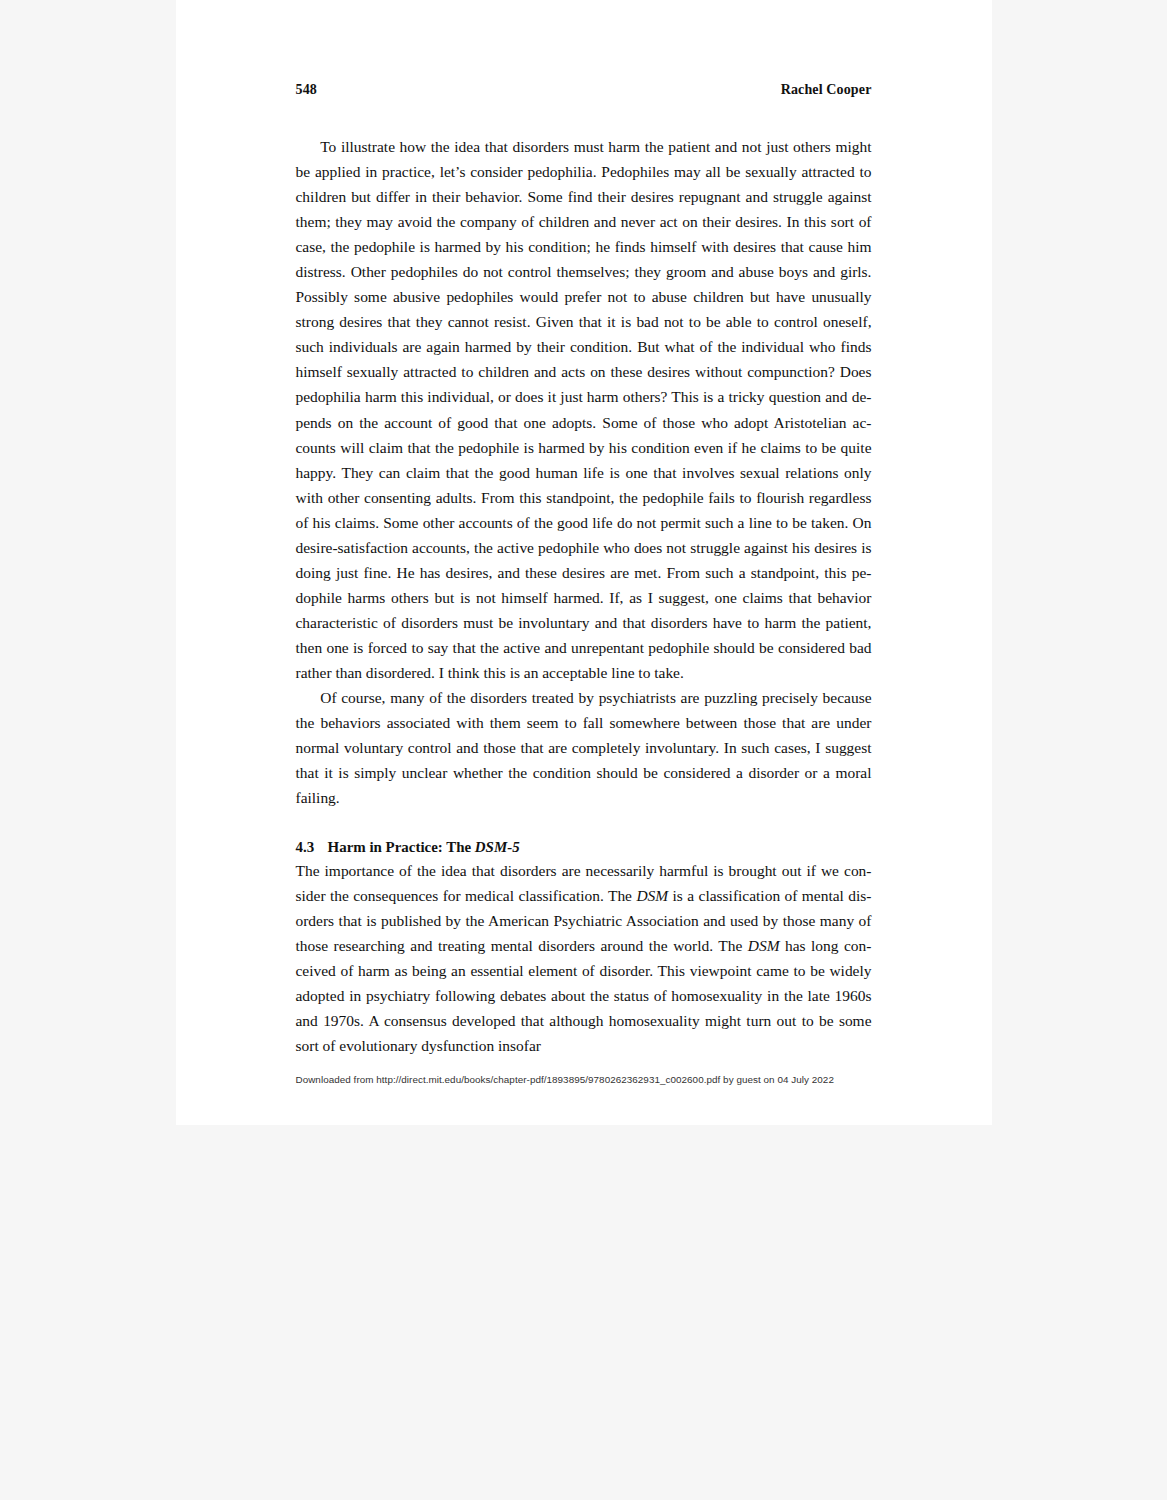548 Rachel Cooper
To illustrate how the idea that disorders must harm the patient and not just others might be applied in practice, let’s consider pedophilia. Pedophiles may all be sexually attracted to children but differ in their behavior. Some find their desires repugnant and struggle against them; they may avoid the company of children and never act on their desires. In this sort of case, the pedophile is harmed by his condition; he finds himself with desires that cause him distress. Other pedophiles do not control themselves; they groom and abuse boys and girls. Possibly some abusive pedophiles would prefer not to abuse children but have unusually strong desires that they cannot resist. Given that it is bad not to be able to control oneself, such individuals are again harmed by their condition. But what of the individual who finds himself sexually attracted to children and acts on these desires without compunction? Does pedophilia harm this individual, or does it just harm others? This is a tricky question and depends on the account of good that one adopts. Some of those who adopt Aristotelian accounts will claim that the pedophile is harmed by his condition even if he claims to be quite happy. They can claim that the good human life is one that involves sexual relations only with other consenting adults. From this standpoint, the pedophile fails to flourish regardless of his claims. Some other accounts of the good life do not permit such a line to be taken. On desire-satisfaction accounts, the active pedophile who does not struggle against his desires is doing just fine. He has desires, and these desires are met. From such a standpoint, this pedophile harms others but is not himself harmed. If, as I suggest, one claims that behavior characteristic of disorders must be involuntary and that disorders have to harm the patient, then one is forced to say that the active and unrepentant pedophile should be considered bad rather than disordered. I think this is an acceptable line to take.
Of course, many of the disorders treated by psychiatrists are puzzling precisely because the behaviors associated with them seem to fall somewhere between those that are under normal voluntary control and those that are completely involuntary. In such cases, I suggest that it is simply unclear whether the condition should be considered a disorder or a moral failing.
4.3 Harm in Practice: The DSM-5
The importance of the idea that disorders are necessarily harmful is brought out if we consider the consequences for medical classification. The DSM is a classification of mental disorders that is published by the American Psychiatric Association and used by those many of those researching and treating mental disorders around the world. The DSM has long conceived of harm as being an essential element of disorder. This viewpoint came to be widely adopted in psychiatry following debates about the status of homosexuality in the late 1960s and 1970s. A consensus developed that although homosexuality might turn out to be some sort of evolutionary dysfunction insofar
Downloaded from http://direct.mit.edu/books/chapter-pdf/1893895/9780262362931_c002600.pdf by guest on 04 July 2022